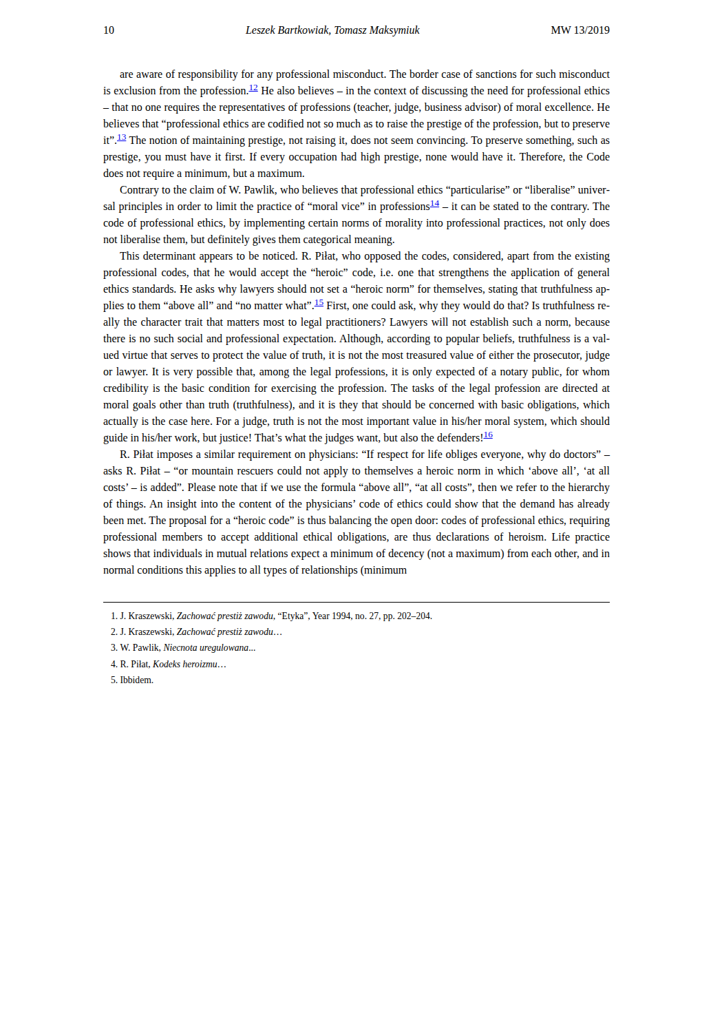10 Leszek Bartkowiak, Tomasz Maksymiuk MW 13/2019
are aware of responsibility for any professional misconduct. The border case of sanctions for such misconduct is exclusion from the profession.12 He also believes – in the context of discussing the need for professional ethics – that no one requires the representatives of professions (teacher, judge, business advisor) of moral excellence. He believes that “professional ethics are codified not so much as to raise the prestige of the profession, but to preserve it”.13 The notion of maintaining prestige, not raising it, does not seem convincing. To preserve something, such as prestige, you must have it first. If every occupation had high prestige, none would have it. Therefore, the Code does not require a minimum, but a maximum.
Contrary to the claim of W. Pawlik, who believes that professional ethics “particularise” or “liberalise” universal principles in order to limit the practice of “moral vice” in professions14 – it can be stated to the contrary. The code of professional ethics, by implementing certain norms of morality into professional practices, not only does not liberalise them, but definitely gives them categorical meaning.
This determinant appears to be noticed. R. Piłat, who opposed the codes, considered, apart from the existing professional codes, that he would accept the “heroic” code, i.e. one that strengthens the application of general ethics standards. He asks why lawyers should not set a “heroic norm” for themselves, stating that truthfulness applies to them “above all” and “no matter what”.15 First, one could ask, why they would do that? Is truthfulness really the character trait that matters most to legal practitioners? Lawyers will not establish such a norm, because there is no such social and professional expectation. Although, according to popular beliefs, truthfulness is a valued virtue that serves to protect the value of truth, it is not the most treasured value of either the prosecutor, judge or lawyer. It is very possible that, among the legal professions, it is only expected of a notary public, for whom credibility is the basic condition for exercising the profession. The tasks of the legal profession are directed at moral goals other than truth (truthfulness), and it is they that should be concerned with basic obligations, which actually is the case here. For a judge, truth is not the most important value in his/her moral system, which should guide in his/her work, but justice! That’s what the judges want, but also the defenders!16
R. Piłat imposes a similar requirement on physicians: “If respect for life obliges everyone, why do doctors” – asks R. Piłat – “or mountain rescuers could not apply to themselves a heroic norm in which ‘above all’, ‘at all costs’ – is added”. Please note that if we use the formula “above all”, “at all costs”, then we refer to the hierarchy of things. An insight into the content of the physicians’ code of ethics could show that the demand has already been met. The proposal for a “heroic code” is thus balancing the open door: codes of professional ethics, requiring professional members to accept additional ethical obligations, are thus declarations of heroism. Life practice shows that individuals in mutual relations expect a minimum of decency (not a maximum) from each other, and in normal conditions this applies to all types of relationships (minimum
J. Kraszewski, Zachować prestiż zawodu, “Etyka”, Year 1994, no. 27, pp. 202–204.
J. Kraszewski, Zachować prestiż zawodu…
W. Pawlik, Niecnota uregulowana...
R. Piłat, Kodeks heroizmu…
Ibbidem.